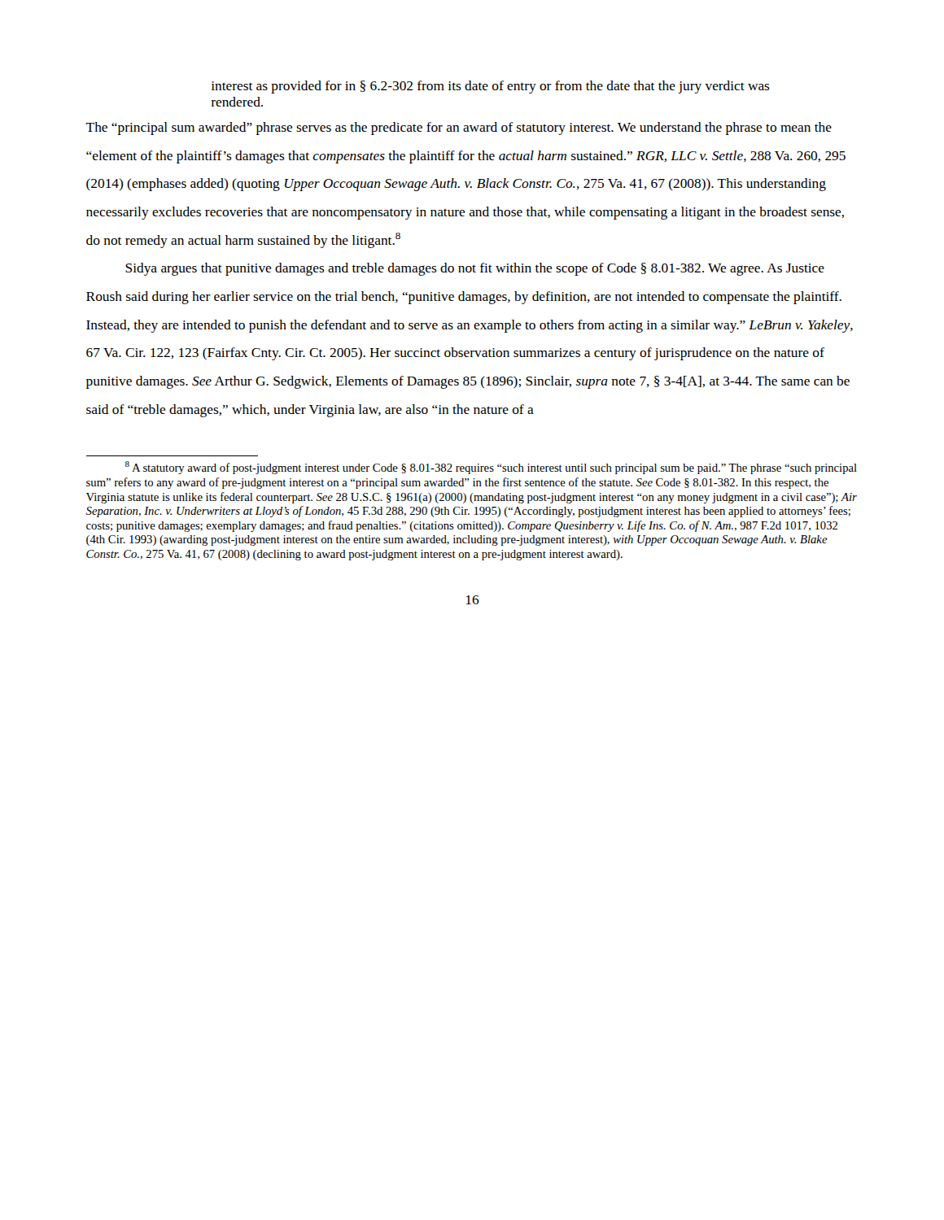interest as provided for in § 6.2-302 from its date of entry or from the date that the jury verdict was rendered.
The “principal sum awarded” phrase serves as the predicate for an award of statutory interest. We understand the phrase to mean the “element of the plaintiff’s damages that compensates the plaintiff for the actual harm sustained.” RGR, LLC v. Settle, 288 Va. 260, 295 (2014) (emphases added) (quoting Upper Occoquan Sewage Auth. v. Black Constr. Co., 275 Va. 41, 67 (2008)). This understanding necessarily excludes recoveries that are noncompensatory in nature and those that, while compensating a litigant in the broadest sense, do not remedy an actual harm sustained by the litigant.8
Sidya argues that punitive damages and treble damages do not fit within the scope of Code § 8.01-382. We agree. As Justice Roush said during her earlier service on the trial bench, “punitive damages, by definition, are not intended to compensate the plaintiff. Instead, they are intended to punish the defendant and to serve as an example to others from acting in a similar way.” LeBrun v. Yakeley, 67 Va. Cir. 122, 123 (Fairfax Cnty. Cir. Ct. 2005). Her succinct observation summarizes a century of jurisprudence on the nature of punitive damages. See Arthur G. Sedgwick, Elements of Damages 85 (1896); Sinclair, supra note 7, § 3-4[A], at 3-44. The same can be said of “treble damages,” which, under Virginia law, are also “in the nature of a
8 A statutory award of post-judgment interest under Code § 8.01-382 requires “such interest until such principal sum be paid.” The phrase “such principal sum” refers to any award of pre-judgment interest on a “principal sum awarded” in the first sentence of the statute. See Code § 8.01-382. In this respect, the Virginia statute is unlike its federal counterpart. See 28 U.S.C. § 1961(a) (2000) (mandating post-judgment interest “on any money judgment in a civil case”); Air Separation, Inc. v. Underwriters at Lloyd’s of London, 45 F.3d 288, 290 (9th Cir. 1995) (“Accordingly, postjudgment interest has been applied to attorneys’ fees; costs; punitive damages; exemplary damages; and fraud penalties.” (citations omitted)). Compare Quesinberry v. Life Ins. Co. of N. Am., 987 F.2d 1017, 1032 (4th Cir. 1993) (awarding post-judgment interest on the entire sum awarded, including pre-judgment interest), with Upper Occoquan Sewage Auth. v. Blake Constr. Co., 275 Va. 41, 67 (2008) (declining to award post-judgment interest on a pre-judgment interest award).
16